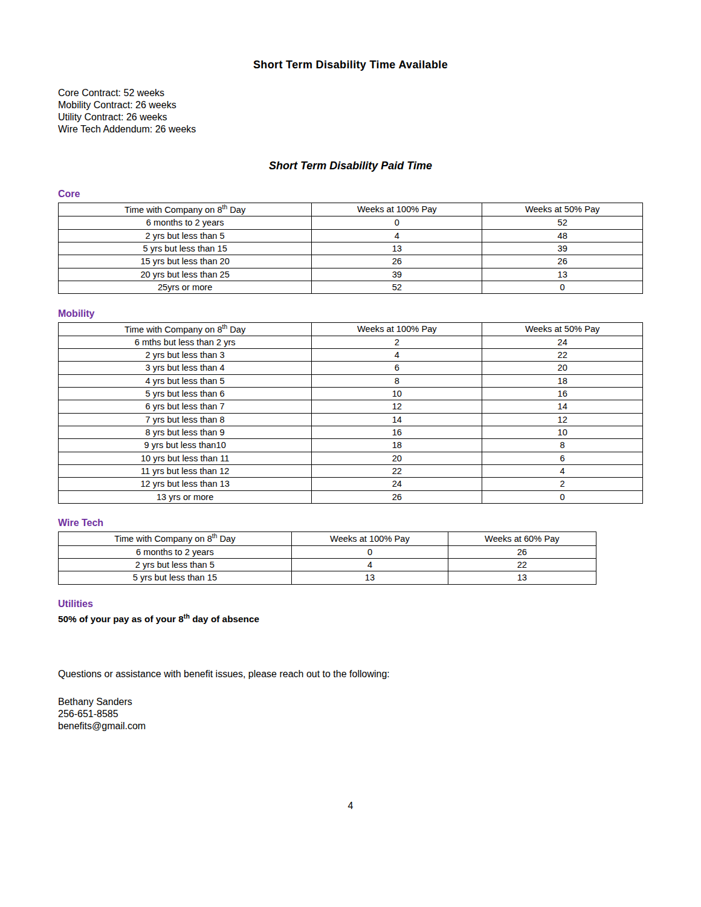Short Term Disability Time Available
Core Contract: 52 weeks
Mobility Contract: 26 weeks
Utility Contract: 26 weeks
Wire Tech Addendum: 26 weeks
Short Term Disability Paid Time
Core
| Time with Company on 8 th Day | Weeks at 100% Pay | Weeks at 50% Pay |
| --- | --- | --- |
| 6 months to 2 years | 0 | 52 |
| 2 yrs but less than 5 | 4 | 48 |
| 5 yrs but less than 15 | 13 | 39 |
| 15 yrs but less than 20 | 26 | 26 |
| 20 yrs but less than 25 | 39 | 13 |
| 25yrs or more | 52 | 0 |
Mobility
| Time with Company on 8 th Day | Weeks at 100% Pay | Weeks at 50% Pay |
| --- | --- | --- |
| 6 mths but less than 2 yrs | 2 | 24 |
| 2 yrs but less than 3 | 4 | 22 |
| 3 yrs but less than 4 | 6 | 20 |
| 4 yrs but less than 5 | 8 | 18 |
| 5 yrs but less than 6 | 10 | 16 |
| 6 yrs but less than 7 | 12 | 14 |
| 7 yrs but less than 8 | 14 | 12 |
| 8 yrs but less than 9 | 16 | 10 |
| 9 yrs but less than10 | 18 | 8 |
| 10 yrs but less than 11 | 20 | 6 |
| 11 yrs but less than 12 | 22 | 4 |
| 12 yrs but less than 13 | 24 | 2 |
| 13 yrs or more | 26 | 0 |
Wire Tech
| Time with Company on 8 th Day | Weeks at 100% Pay | Weeks at 60% Pay |
| --- | --- | --- |
| 6 months to 2 years | 0 | 26 |
| 2 yrs but less than 5 | 4 | 22 |
| 5 yrs but less than 15 | 13 | 13 |
Utilities
50% of your pay as of your 8th day of absence
Questions or assistance with benefit issues, please reach out to the following:
Bethany Sanders
256-651-8585
benefits@gmail.com
4